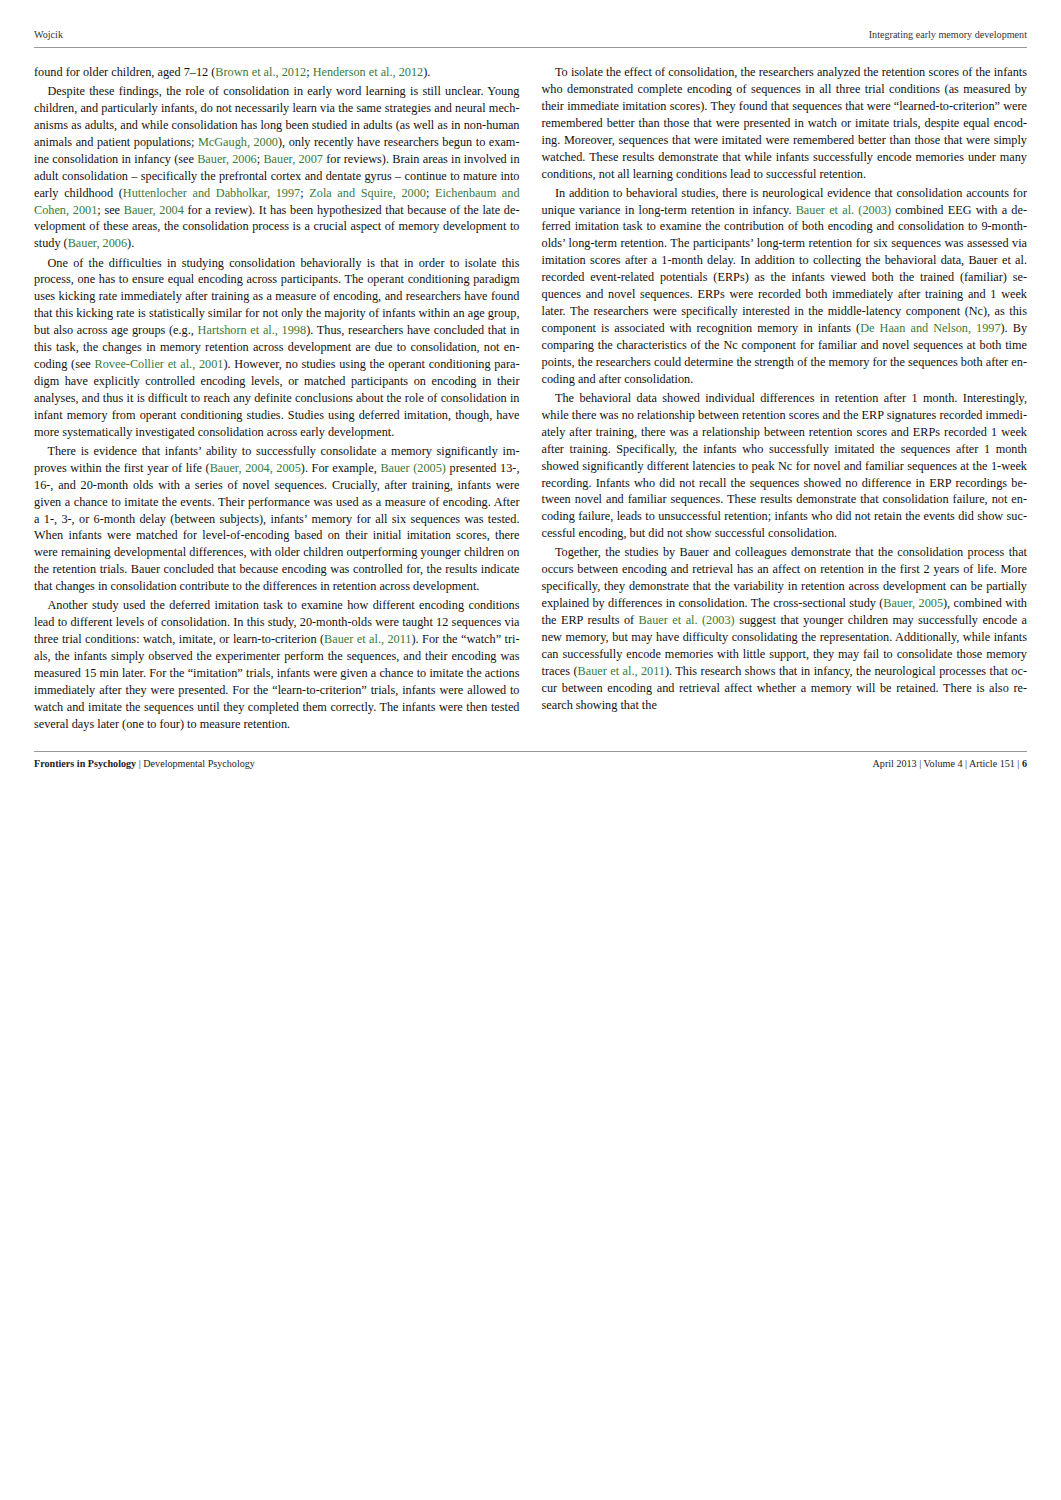Wojcik
Integrating early memory development
found for older children, aged 7–12 (Brown et al., 2012; Henderson et al., 2012).
Despite these findings, the role of consolidation in early word learning is still unclear. Young children, and particularly infants, do not necessarily learn via the same strategies and neural mechanisms as adults, and while consolidation has long been studied in adults (as well as in non-human animals and patient populations; McGaugh, 2000), only recently have researchers begun to examine consolidation in infancy (see Bauer, 2006; Bauer, 2007 for reviews). Brain areas in involved in adult consolidation – specifically the prefrontal cortex and dentate gyrus – continue to mature into early childhood (Huttenlocher and Dabholkar, 1997; Zola and Squire, 2000; Eichenbaum and Cohen, 2001; see Bauer, 2004 for a review). It has been hypothesized that because of the late development of these areas, the consolidation process is a crucial aspect of memory development to study (Bauer, 2006).
One of the difficulties in studying consolidation behaviorally is that in order to isolate this process, one has to ensure equal encoding across participants. The operant conditioning paradigm uses kicking rate immediately after training as a measure of encoding, and researchers have found that this kicking rate is statistically similar for not only the majority of infants within an age group, but also across age groups (e.g., Hartshorn et al., 1998). Thus, researchers have concluded that in this task, the changes in memory retention across development are due to consolidation, not encoding (see Rovee-Collier et al., 2001). However, no studies using the operant conditioning paradigm have explicitly controlled encoding levels, or matched participants on encoding in their analyses, and thus it is difficult to reach any definite conclusions about the role of consolidation in infant memory from operant conditioning studies. Studies using deferred imitation, though, have more systematically investigated consolidation across early development.
There is evidence that infants’ ability to successfully consolidate a memory significantly improves within the first year of life (Bauer, 2004, 2005). For example, Bauer (2005) presented 13-, 16-, and 20-month olds with a series of novel sequences. Crucially, after training, infants were given a chance to imitate the events. Their performance was used as a measure of encoding. After a 1-, 3-, or 6-month delay (between subjects), infants’ memory for all six sequences was tested. When infants were matched for level-of-encoding based on their initial imitation scores, there were remaining developmental differences, with older children outperforming younger children on the retention trials. Bauer concluded that because encoding was controlled for, the results indicate that changes in consolidation contribute to the differences in retention across development.
Another study used the deferred imitation task to examine how different encoding conditions lead to different levels of consolidation. In this study, 20-month-olds were taught 12 sequences via three trial conditions: watch, imitate, or learn-to-criterion (Bauer et al., 2011). For the “watch” trials, the infants simply observed the experimenter perform the sequences, and their encoding was measured 15 min later. For the “imitation” trials, infants were given a chance to imitate the actions immediately after they were presented. For the “learn-to-criterion” trials, infants were allowed to watch and imitate the sequences until they completed them correctly. The infants were then tested several days later (one to four) to measure retention.
To isolate the effect of consolidation, the researchers analyzed the retention scores of the infants who demonstrated complete encoding of sequences in all three trial conditions (as measured by their immediate imitation scores). They found that sequences that were “learned-to-criterion” were remembered better than those that were presented in watch or imitate trials, despite equal encoding. Moreover, sequences that were imitated were remembered better than those that were simply watched. These results demonstrate that while infants successfully encode memories under many conditions, not all learning conditions lead to successful retention.
In addition to behavioral studies, there is neurological evidence that consolidation accounts for unique variance in long-term retention in infancy. Bauer et al. (2003) combined EEG with a deferred imitation task to examine the contribution of both encoding and consolidation to 9-month-olds’ long-term retention. The participants’ long-term retention for six sequences was assessed via imitation scores after a 1-month delay. In addition to collecting the behavioral data, Bauer et al. recorded event-related potentials (ERPs) as the infants viewed both the trained (familiar) sequences and novel sequences. ERPs were recorded both immediately after training and 1 week later. The researchers were specifically interested in the middle-latency component (Nc), as this component is associated with recognition memory in infants (De Haan and Nelson, 1997). By comparing the characteristics of the Nc component for familiar and novel sequences at both time points, the researchers could determine the strength of the memory for the sequences both after encoding and after consolidation.
The behavioral data showed individual differences in retention after 1 month. Interestingly, while there was no relationship between retention scores and the ERP signatures recorded immediately after training, there was a relationship between retention scores and ERPs recorded 1 week after training. Specifically, the infants who successfully imitated the sequences after 1 month showed significantly different latencies to peak Nc for novel and familiar sequences at the 1-week recording. Infants who did not recall the sequences showed no difference in ERP recordings between novel and familiar sequences. These results demonstrate that consolidation failure, not encoding failure, leads to unsuccessful retention; infants who did not retain the events did show successful encoding, but did not show successful consolidation.
Together, the studies by Bauer and colleagues demonstrate that the consolidation process that occurs between encoding and retrieval has an affect on retention in the first 2 years of life. More specifically, they demonstrate that the variability in retention across development can be partially explained by differences in consolidation. The cross-sectional study (Bauer, 2005), combined with the ERP results of Bauer et al. (2003) suggest that younger children may successfully encode a new memory, but may have difficulty consolidating the representation. Additionally, while infants can successfully encode memories with little support, they may fail to consolidate those memory traces (Bauer et al., 2011). This research shows that in infancy, the neurological processes that occur between encoding and retrieval affect whether a memory will be retained. There is also research showing that the
Frontiers in Psychology | Developmental Psychology
April 2013 | Volume 4 | Article 151 | 6